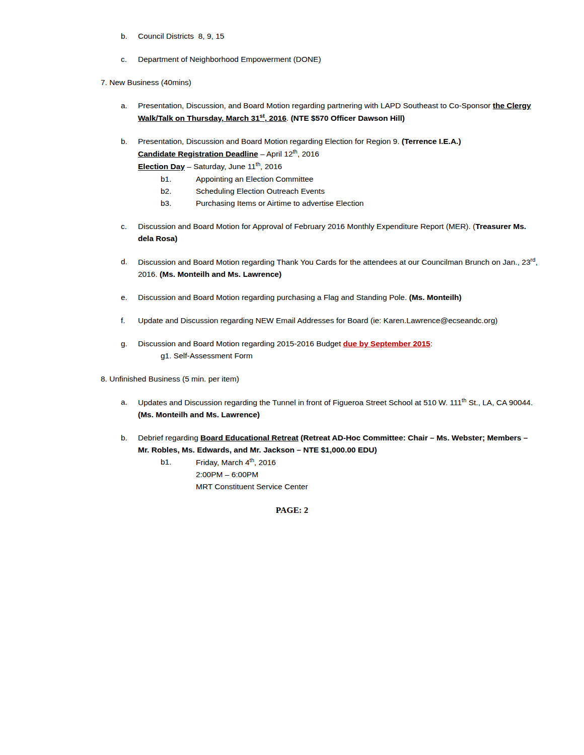b.
Council Districts 8, 9, 15
c.
Department of Neighborhood Empowerment (DONE)
7. New Business (40mins)
a.
Presentation, Discussion, and Board Motion regarding partnering with LAPD Southeast to Co-Sponsor the Clergy Walk/Talk on Thursday, March 31st, 2016. (NTE $570 Officer Dawson Hill)
b.
Presentation, Discussion and Board Motion regarding Election for Region 9. (Terrence I.E.A.)
Candidate Registration Deadline – April 12th, 2016
Election Day – Saturday, June 11th, 2016
b1.
Appointing an Election Committee
b2.
Scheduling Election Outreach Events
b3.
Purchasing Items or Airtime to advertise Election
c.
Discussion and Board Motion for Approval of February 2016 Monthly Expenditure Report (MER). (Treasurer Ms. dela Rosa)
d.
Discussion and Board Motion regarding Thank You Cards for the attendees at our Councilman Brunch on Jan., 23rd, 2016. (Ms. Monteilh and Ms. Lawrence)
e.
Discussion and Board Motion regarding purchasing a Flag and Standing Pole. (Ms. Monteilh)
f.
Update and Discussion regarding NEW Email Addresses for Board (ie: Karen.Lawrence@ecseandc.org)
g.
Discussion and Board Motion regarding 2015-2016 Budget due by September 2015:
g1. Self-Assessment Form
8. Unfinished Business (5 min. per item)
a.
Updates and Discussion regarding the Tunnel in front of Figueroa Street School at 510 W. 111th St., LA, CA 90044. (Ms. Monteilh and Ms. Lawrence)
b.
Debrief regarding Board Educational Retreat (Retreat AD-Hoc Committee: Chair – Ms. Webster; Members – Mr. Robles, Ms. Edwards, and Mr. Jackson – NTE $1,000.00 EDU)
b1.
Friday, March 4th, 2016
2:00PM – 6:00PM
MRT Constituent Service Center
PAGE: 2